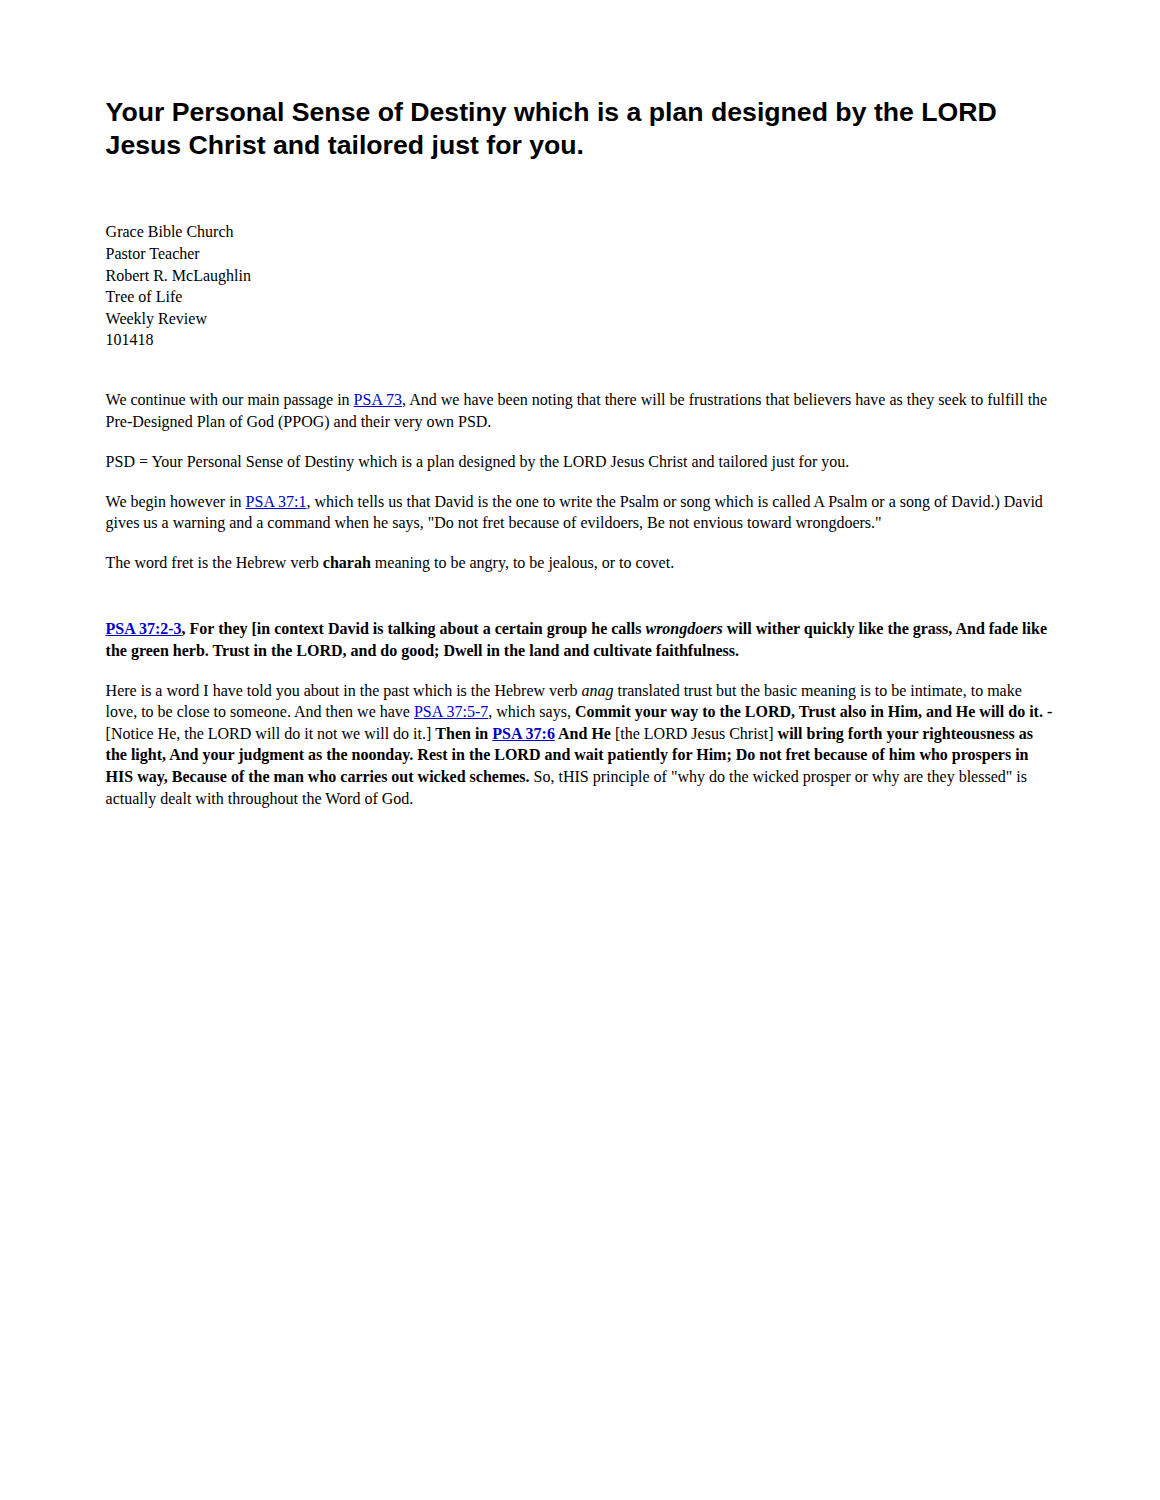Your Personal Sense of Destiny which is a plan designed by the LORD Jesus Christ and tailored just for you.
Grace Bible Church
Pastor Teacher
Robert R. McLaughlin
Tree of Life
Weekly Review
101418
We continue with our main passage in PSA 73, And we have been noting that there will be frustrations that believers have as they seek to fulfill the Pre-Designed Plan of God (PPOG) and their very own PSD.
PSD = Your Personal Sense of Destiny which is a plan designed by the LORD Jesus Christ and tailored just for you.
We begin however in PSA 37:1, which tells us that David is the one to write the Psalm or song which is called A Psalm or a song of David.) David gives us a warning and a command when he says, "Do not fret because of evildoers, Be not envious toward wrongdoers."
The word fret is the Hebrew verb charah meaning to be angry, to be jealous, or to covet.
PSA 37:2-3, For they [in context David is talking about a certain group he calls wrongdoers will wither quickly like the grass, And fade like the green herb. Trust in the LORD, and do good; Dwell in the land and cultivate faithfulness.
Here is a word I have told you about in the past which is the Hebrew verb anag translated trust but the basic meaning is to be intimate, to make love, to be close to someone. And then we have PSA 37:5-7, which says, Commit your way to the LORD, Trust also in Him, and He will do it. - [Notice He, the LORD will do it not we will do it.] Then in PSA 37:6 And He [the LORD Jesus Christ] will bring forth your righteousness as the light, And your judgment as the noonday. Rest in the LORD and wait patiently for Him; Do not fret because of him who prospers in HIS way, Because of the man who carries out wicked schemes. So, tHIS principle of "why do the wicked prosper or why are they blessed" is actually dealt with throughout the Word of God.